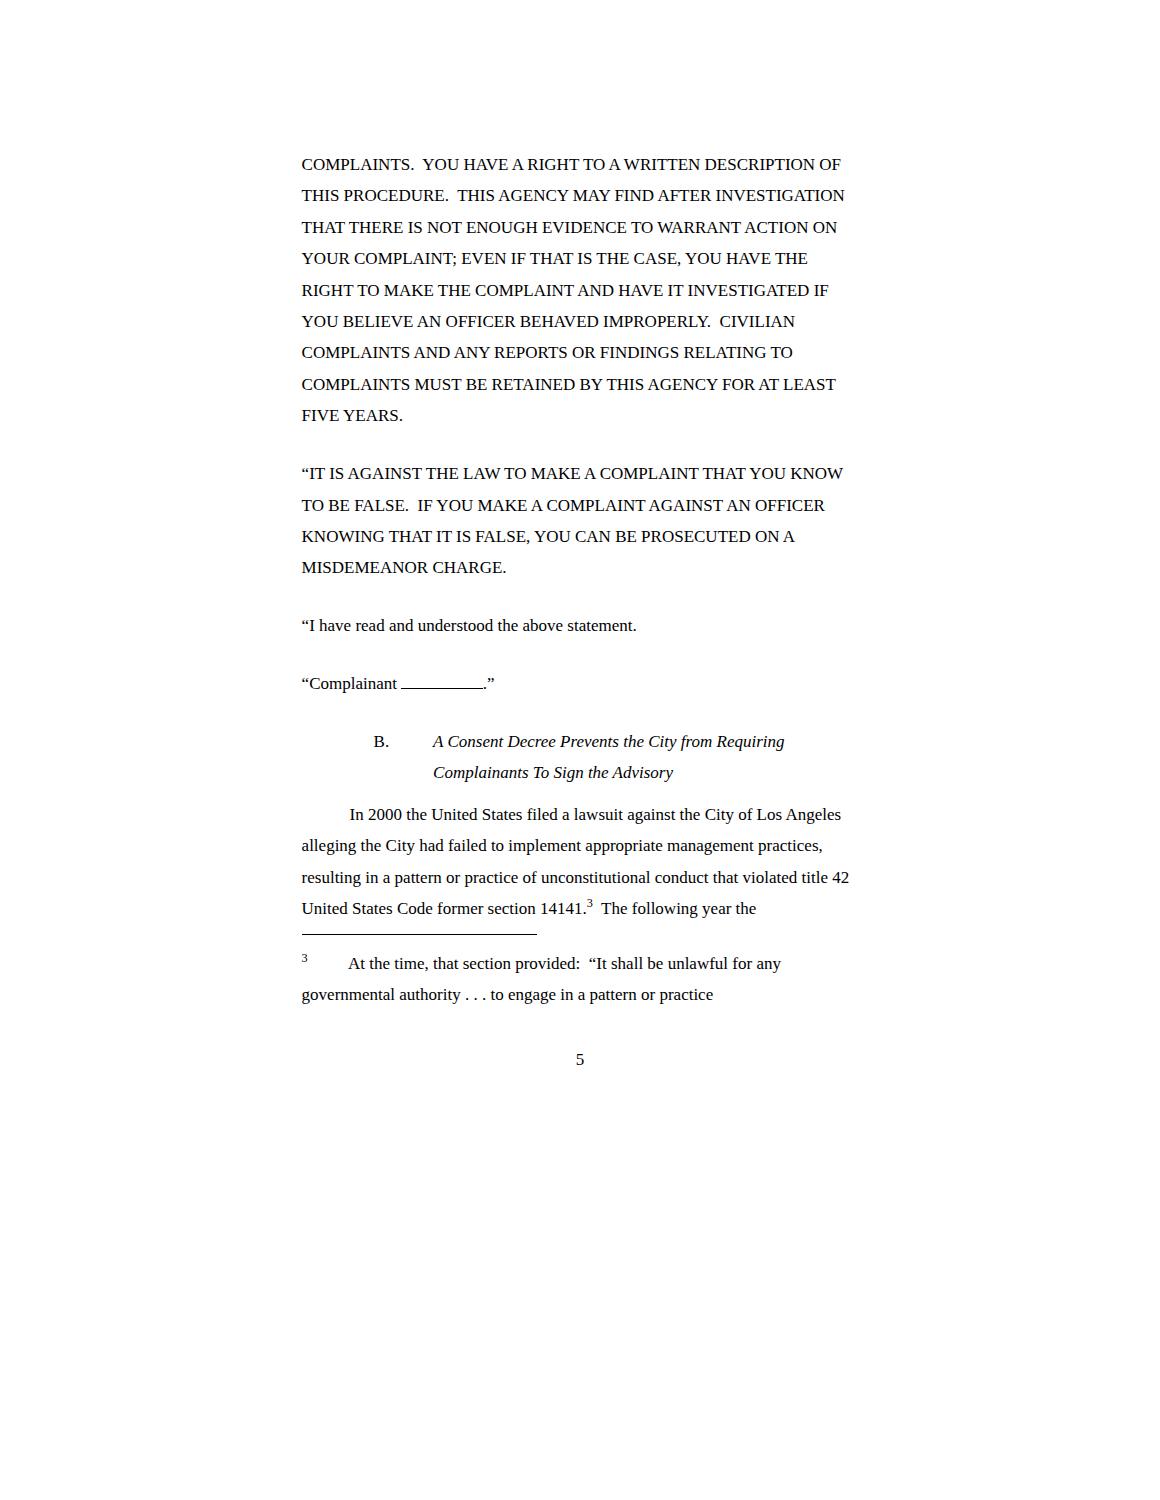COMPLAINTS. YOU HAVE A RIGHT TO A WRITTEN DESCRIPTION OF THIS PROCEDURE. THIS AGENCY MAY FIND AFTER INVESTIGATION THAT THERE IS NOT ENOUGH EVIDENCE TO WARRANT ACTION ON YOUR COMPLAINT; EVEN IF THAT IS THE CASE, YOU HAVE THE RIGHT TO MAKE THE COMPLAINT AND HAVE IT INVESTIGATED IF YOU BELIEVE AN OFFICER BEHAVED IMPROPERLY. CIVILIAN COMPLAINTS AND ANY REPORTS OR FINDINGS RELATING TO COMPLAINTS MUST BE RETAINED BY THIS AGENCY FOR AT LEAST FIVE YEARS.
“IT IS AGAINST THE LAW TO MAKE A COMPLAINT THAT YOU KNOW TO BE FALSE. IF YOU MAKE A COMPLAINT AGAINST AN OFFICER KNOWING THAT IT IS FALSE, YOU CAN BE PROSECUTED ON A MISDEMEANOR CHARGE.
“I have read and understood the above statement.
“Complainant .”
B. A Consent Decree Prevents the City from Requiring Complainants To Sign the Advisory
In 2000 the United States filed a lawsuit against the City of Los Angeles alleging the City had failed to implement appropriate management practices, resulting in a pattern or practice of unconstitutional conduct that violated title 42 United States Code former section 14141.3 The following year the
3 At the time, that section provided: “It shall be unlawful for any governmental authority . . . to engage in a pattern or practice
5